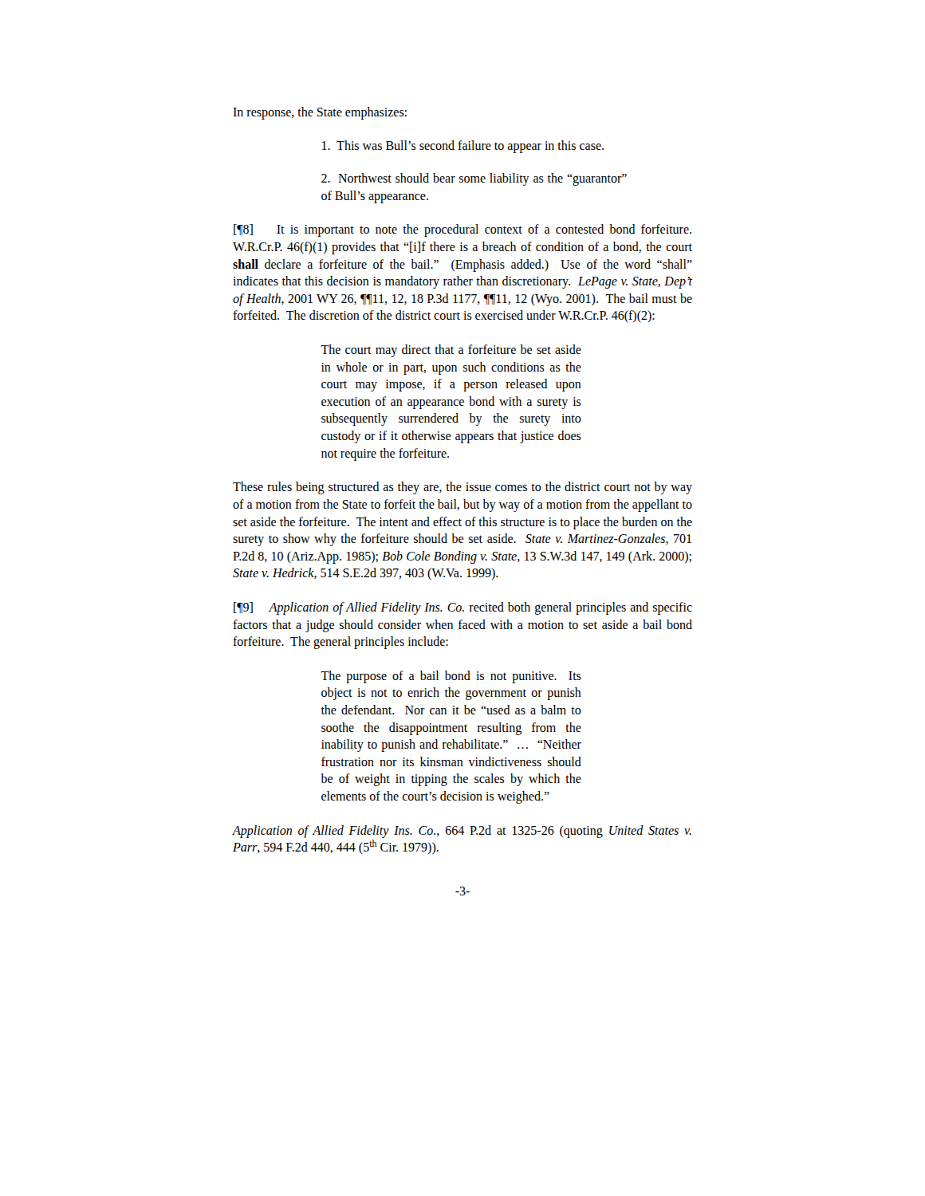In response, the State emphasizes:
1. This was Bull’s second failure to appear in this case.
2. Northwest should bear some liability as the “guarantor” of Bull’s appearance.
[¶8] It is important to note the procedural context of a contested bond forfeiture. W.R.Cr.P. 46(f)(1) provides that “[i]f there is a breach of condition of a bond, the court shall declare a forfeiture of the bail.” (Emphasis added.) Use of the word “shall” indicates that this decision is mandatory rather than discretionary. LePage v. State, Dep’t of Health, 2001 WY 26, ¶¶11, 12, 18 P.3d 1177, ¶¶11, 12 (Wyo. 2001). The bail must be forfeited. The discretion of the district court is exercised under W.R.Cr.P. 46(f)(2):
The court may direct that a forfeiture be set aside in whole or in part, upon such conditions as the court may impose, if a person released upon execution of an appearance bond with a surety is subsequently surrendered by the surety into custody or if it otherwise appears that justice does not require the forfeiture.
These rules being structured as they are, the issue comes to the district court not by way of a motion from the State to forfeit the bail, but by way of a motion from the appellant to set aside the forfeiture. The intent and effect of this structure is to place the burden on the surety to show why the forfeiture should be set aside. State v. Martinez-Gonzales, 701 P.2d 8, 10 (Ariz.App. 1985); Bob Cole Bonding v. State, 13 S.W.3d 147, 149 (Ark. 2000); State v. Hedrick, 514 S.E.2d 397, 403 (W.Va. 1999).
[¶9] Application of Allied Fidelity Ins. Co. recited both general principles and specific factors that a judge should consider when faced with a motion to set aside a bail bond forfeiture. The general principles include:
The purpose of a bail bond is not punitive. Its object is not to enrich the government or punish the defendant. Nor can it be “used as a balm to soothe the disappointment resulting from the inability to punish and rehabilitate.” … “Neither frustration nor its kinsman vindictiveness should be of weight in tipping the scales by which the elements of the court’s decision is weighed.”
Application of Allied Fidelity Ins. Co., 664 P.2d at 1325-26 (quoting United States v. Parr, 594 F.2d 440, 444 (5th Cir. 1979)).
-3-